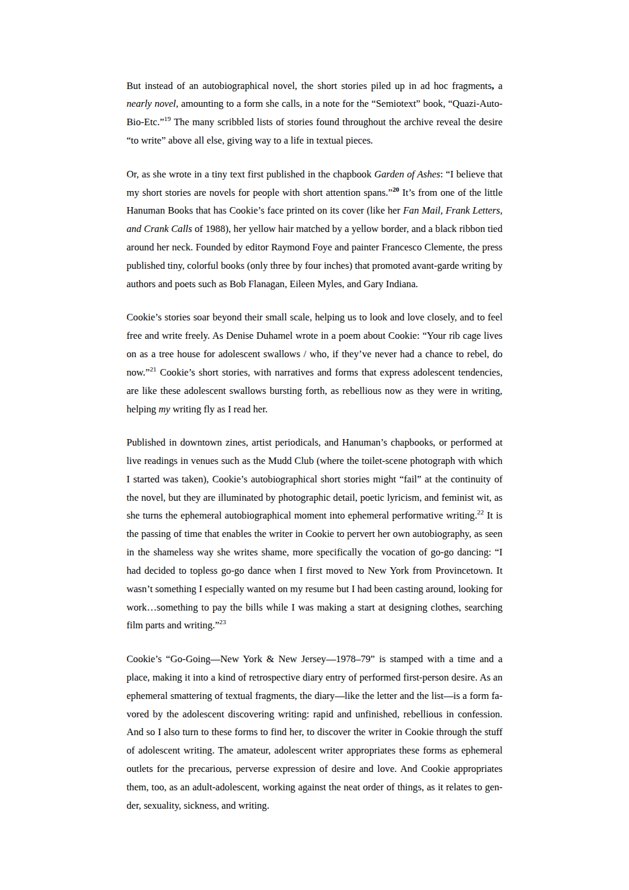But instead of an autobiographical novel, the short stories piled up in ad hoc fragments, a nearly novel, amounting to a form she calls, in a note for the “Semiotext” book, “Quazi-Auto-Bio-Etc.”19 The many scribbled lists of stories found throughout the archive reveal the desire “to write” above all else, giving way to a life in textual pieces.
Or, as she wrote in a tiny text first published in the chapbook Garden of Ashes: “I believe that my short stories are novels for people with short attention spans.”20 It’s from one of the little Hanuman Books that has Cookie’s face printed on its cover (like her Fan Mail, Frank Letters, and Crank Calls of 1988), her yellow hair matched by a yellow border, and a black ribbon tied around her neck. Founded by editor Raymond Foye and painter Francesco Clemente, the press published tiny, colorful books (only three by four inches) that promoted avant-garde writing by authors and poets such as Bob Flanagan, Eileen Myles, and Gary Indiana.
Cookie’s stories soar beyond their small scale, helping us to look and love closely, and to feel free and write freely. As Denise Duhamel wrote in a poem about Cookie: “Your rib cage lives on as a tree house for adolescent swallows / who, if they’ve never had a chance to rebel, do now.”21 Cookie’s short stories, with narratives and forms that express adolescent tendencies, are like these adolescent swallows bursting forth, as rebellious now as they were in writing, helping my writing fly as I read her.
Published in downtown zines, artist periodicals, and Hanuman’s chapbooks, or performed at live readings in venues such as the Mudd Club (where the toilet-scene photograph with which I started was taken), Cookie’s autobiographical short stories might “fail” at the continuity of the novel, but they are illuminated by photographic detail, poetic lyricism, and feminist wit, as she turns the ephemeral autobiographical moment into ephemeral performative writing.22 It is the passing of time that enables the writer in Cookie to pervert her own autobiography, as seen in the shameless way she writes shame, more specifically the vocation of go-go dancing: “I had decided to topless go-go dance when I first moved to New York from Provincetown. It wasn’t something I especially wanted on my resume but I had been casting around, looking for work…something to pay the bills while I was making a start at designing clothes, searching film parts and writing.”23
Cookie’s “Go-Going—New York & New Jersey—1978–79” is stamped with a time and a place, making it into a kind of retrospective diary entry of performed first-person desire. As an ephemeral smattering of textual fragments, the diary—like the letter and the list—is a form favored by the adolescent discovering writing: rapid and unfinished, rebellious in confession. And so I also turn to these forms to find her, to discover the writer in Cookie through the stuff of adolescent writing. The amateur, adolescent writer appropriates these forms as ephemeral outlets for the precarious, perverse expression of desire and love. And Cookie appropriates them, too, as an adult-adolescent, working against the neat order of things, as it relates to gender, sexuality, sickness, and writing.